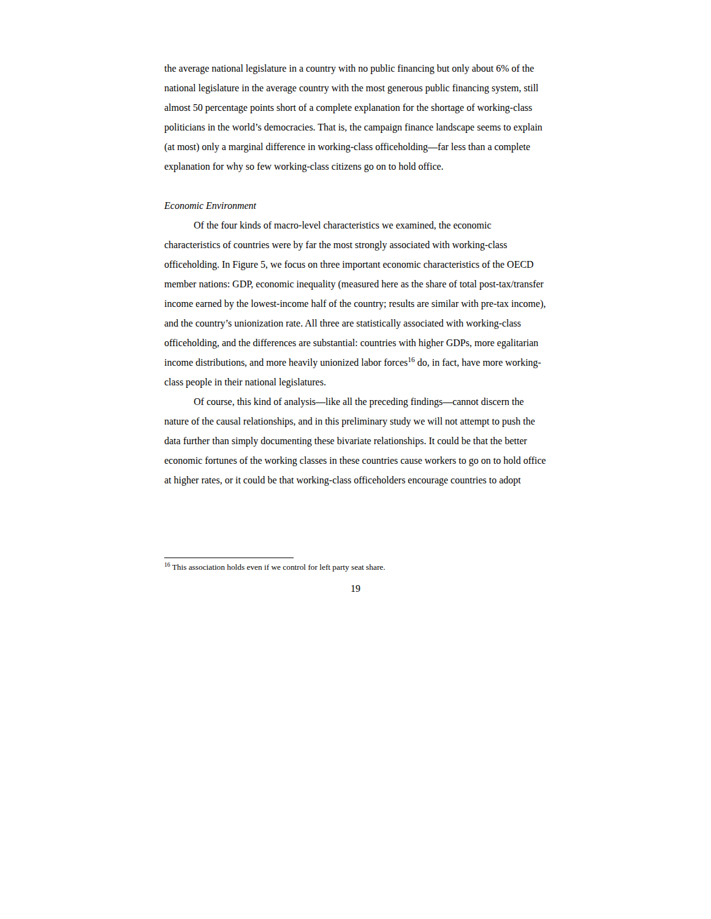the average national legislature in a country with no public financing but only about 6% of the national legislature in the average country with the most generous public financing system, still almost 50 percentage points short of a complete explanation for the shortage of working-class politicians in the world’s democracies. That is, the campaign finance landscape seems to explain (at most) only a marginal difference in working-class officeholding—far less than a complete explanation for why so few working-class citizens go on to hold office.
Economic Environment
Of the four kinds of macro-level characteristics we examined, the economic characteristics of countries were by far the most strongly associated with working-class officeholding. In Figure 5, we focus on three important economic characteristics of the OECD member nations: GDP, economic inequality (measured here as the share of total post-tax/transfer income earned by the lowest-income half of the country; results are similar with pre-tax income), and the country’s unionization rate. All three are statistically associated with working-class officeholding, and the differences are substantial: countries with higher GDPs, more egalitarian income distributions, and more heavily unionized labor forces16 do, in fact, have more working-class people in their national legislatures.
Of course, this kind of analysis—like all the preceding findings—cannot discern the nature of the causal relationships, and in this preliminary study we will not attempt to push the data further than simply documenting these bivariate relationships. It could be that the better economic fortunes of the working classes in these countries cause workers to go on to hold office at higher rates, or it could be that working-class officeholders encourage countries to adopt
16 This association holds even if we control for left party seat share.
19